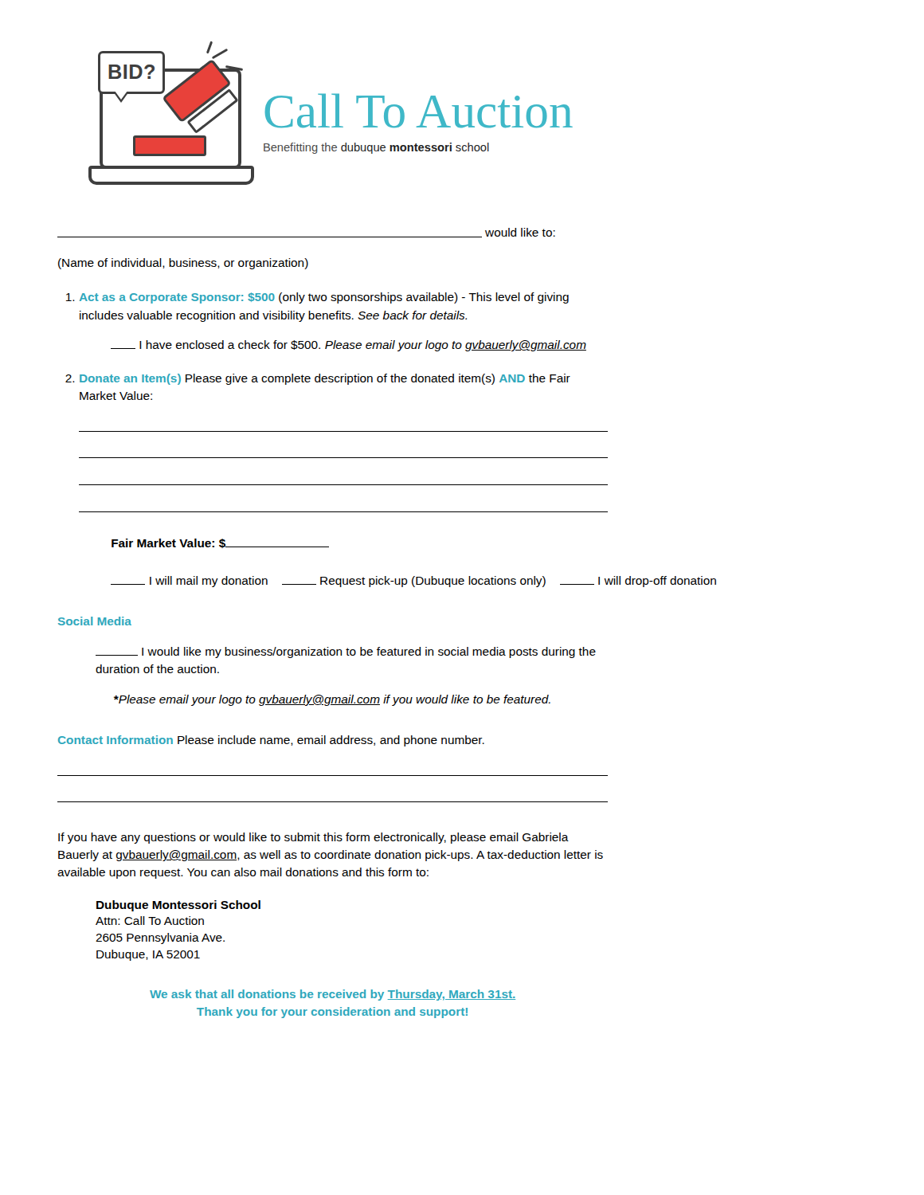BID?
Call To Auction
Benefitting the dubuque montessori school
would like to:
(Name of individual, business, or organization)
Act as a Corporate Sponsor: $500 (only two sponsorships available) - This level of giving includes valuable recognition and visibility benefits. See back for details.
I have enclosed a check for $500. Please email your logo to gvbauerly@gmail.com
Donate an Item(s) Please give a complete description of the donated item(s) AND the Fair Market Value:
Fair Market Value: $
I will mail my donation Request pick-up (Dubuque locations only) I will drop-off donation
Social Media
I would like my business/organization to be featured in social media posts during the duration of the auction.
*Please email your logo to gvbauerly@gmail.com if you would like to be featured.
Contact Information Please include name, email address, and phone number.
If you have any questions or would like to submit this form electronically, please email Gabriela Bauerly at gvbauerly@gmail.com, as well as to coordinate donation pick-ups. A tax-deduction letter is available upon request. You can also mail donations and this form to:
Dubuque Montessori School
Attn: Call To Auction
2605 Pennsylvania Ave.
Dubuque, IA 52001
We ask that all donations be received by Thursday, March 31st.
Thank you for your consideration and support!